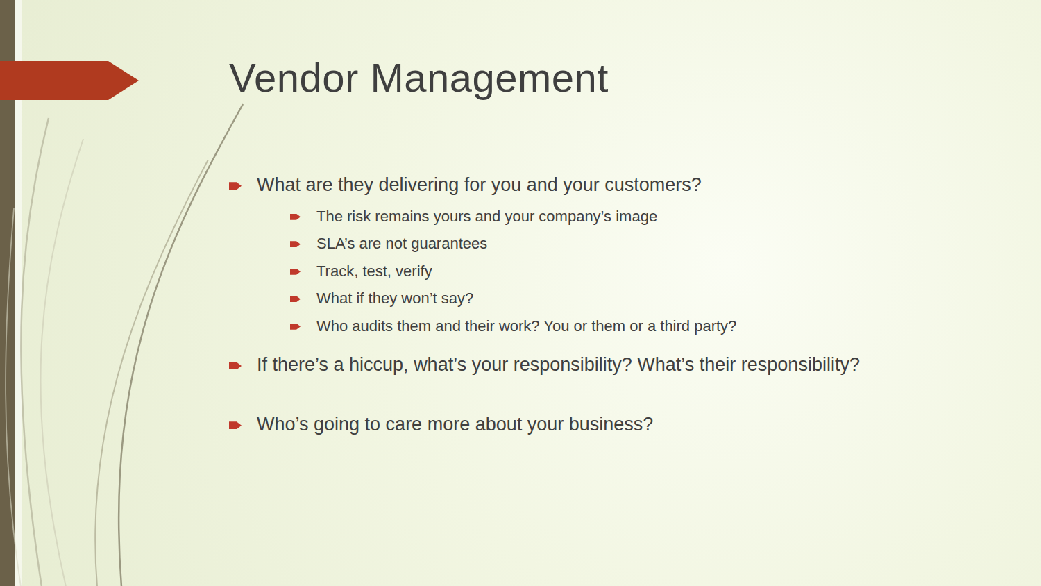Vendor Management
What are they delivering for you and your customers?
The risk remains yours and your company’s image
SLA’s are not guarantees
Track, test, verify
What if they won’t say?
Who audits them and their work? You or them or a third party?
If there’s a hiccup, what’s your responsibility? What’s their responsibility?
Who’s going to care more about your business?